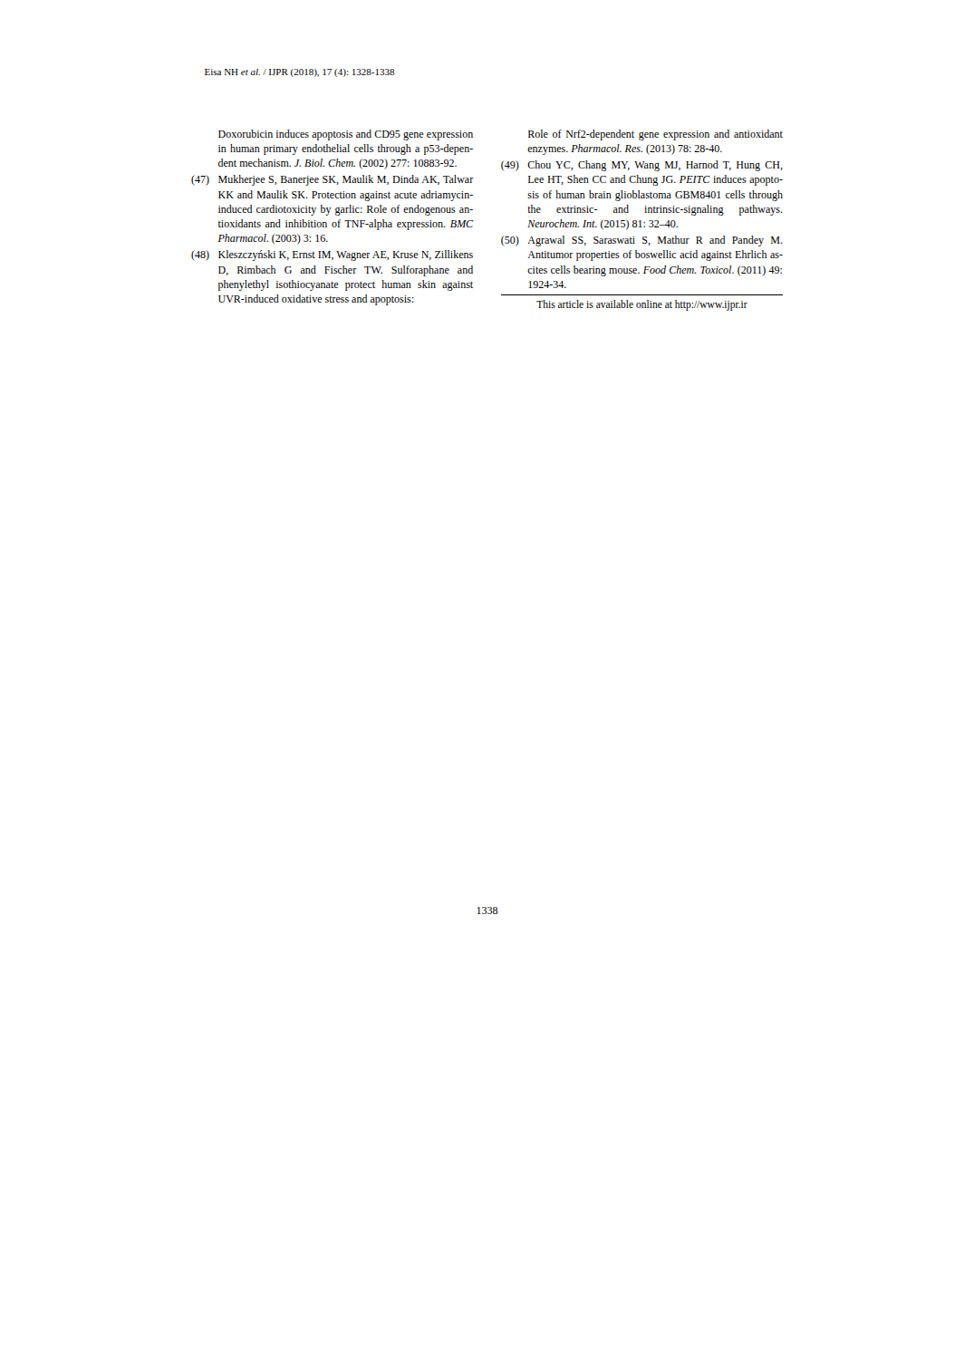Eisa NH et al. / IJPR (2018), 17 (4): 1328-1338
Doxorubicin induces apoptosis and CD95 gene expression in human primary endothelial cells through a p53-dependent mechanism. J. Biol. Chem. (2002) 277: 10883-92.
(47) Mukherjee S, Banerjee SK, Maulik M, Dinda AK, Talwar KK and Maulik SK. Protection against acute adriamycin-induced cardiotoxicity by garlic: Role of endogenous antioxidants and inhibition of TNF-alpha expression. BMC Pharmacol. (2003) 3: 16.
(48) Kleszczyński K, Ernst IM, Wagner AE, Kruse N, Zillikens D, Rimbach G and Fischer TW. Sulforaphane and phenylethyl isothiocyanate protect human skin against UVR-induced oxidative stress and apoptosis:
Role of Nrf2-dependent gene expression and antioxidant enzymes. Pharmacol. Res. (2013) 78: 28-40.
(49) Chou YC, Chang MY, Wang MJ, Harnod T, Hung CH, Lee HT, Shen CC and Chung JG. PEITC induces apoptosis of human brain glioblastoma GBM8401 cells through the extrinsic- and intrinsic-signaling pathways. Neurochem. Int. (2015) 81: 32–40.
(50) Agrawal SS, Saraswati S, Mathur R and Pandey M. Antitumor properties of boswellic acid against Ehrlich ascites cells bearing mouse. Food Chem. Toxicol. (2011) 49: 1924-34.
This article is available online at http://www.ijpr.ir
1338